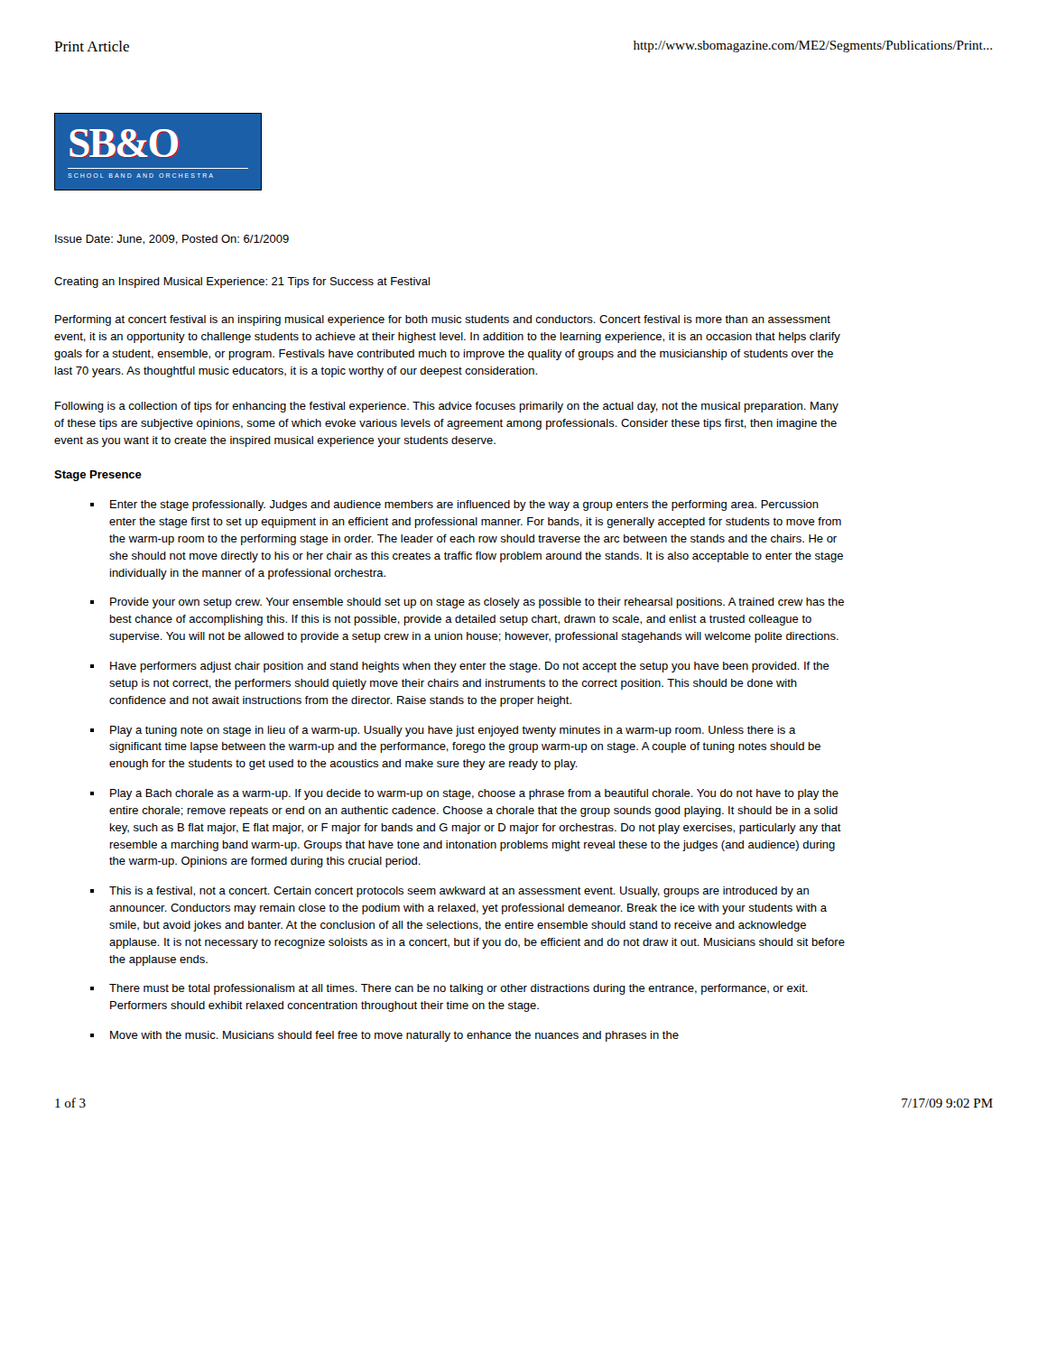Print Article
http://www.sbomagazine.com/ME2/Segments/Publications/Print...
SB&O
SCHOOL BAND AND ORCHESTRA
Issue Date: June, 2009, Posted On: 6/1/2009
Creating an Inspired Musical Experience: 21 Tips for Success at Festival
Performing at concert festival is an inspiring musical experience for both music students and conductors. Concert festival is more than an assessment event, it is an opportunity to challenge students to achieve at their highest level. In addition to the learning experience, it is an occasion that helps clarify goals for a student, ensemble, or program. Festivals have contributed much to improve the quality of groups and the musicianship of students over the last 70 years. As thoughtful music educators, it is a topic worthy of our deepest consideration.
Following is a collection of tips for enhancing the festival experience. This advice focuses primarily on the actual day, not the musical preparation. Many of these tips are subjective opinions, some of which evoke various levels of agreement among professionals. Consider these tips first, then imagine the event as you want it to create the inspired musical experience your students deserve.
Stage Presence
Enter the stage professionally. Judges and audience members are influenced by the way a group enters the performing area. Percussion enter the stage first to set up equipment in an efficient and professional manner. For bands, it is generally accepted for students to move from the warm-up room to the performing stage in order. The leader of each row should traverse the arc between the stands and the chairs. He or she should not move directly to his or her chair as this creates a traffic flow problem around the stands. It is also acceptable to enter the stage individually in the manner of a professional orchestra.
Provide your own setup crew. Your ensemble should set up on stage as closely as possible to their rehearsal positions. A trained crew has the best chance of accomplishing this. If this is not possible, provide a detailed setup chart, drawn to scale, and enlist a trusted colleague to supervise. You will not be allowed to provide a setup crew in a union house; however, professional stagehands will welcome polite directions.
Have performers adjust chair position and stand heights when they enter the stage. Do not accept the setup you have been provided. If the setup is not correct, the performers should quietly move their chairs and instruments to the correct position. This should be done with confidence and not await instructions from the director. Raise stands to the proper height.
Play a tuning note on stage in lieu of a warm-up. Usually you have just enjoyed twenty minutes in a warm-up room. Unless there is a significant time lapse between the warm-up and the performance, forego the group warm-up on stage. A couple of tuning notes should be enough for the students to get used to the acoustics and make sure they are ready to play.
Play a Bach chorale as a warm-up. If you decide to warm-up on stage, choose a phrase from a beautiful chorale. You do not have to play the entire chorale; remove repeats or end on an authentic cadence. Choose a chorale that the group sounds good playing. It should be in a solid key, such as B flat major, E flat major, or F major for bands and G major or D major for orchestras. Do not play exercises, particularly any that resemble a marching band warm-up. Groups that have tone and intonation problems might reveal these to the judges (and audience) during the warm-up. Opinions are formed during this crucial period.
This is a festival, not a concert. Certain concert protocols seem awkward at an assessment event. Usually, groups are introduced by an announcer. Conductors may remain close to the podium with a relaxed, yet professional demeanor. Break the ice with your students with a smile, but avoid jokes and banter. At the conclusion of all the selections, the entire ensemble should stand to receive and acknowledge applause. It is not necessary to recognize soloists as in a concert, but if you do, be efficient and do not draw it out. Musicians should sit before the applause ends.
There must be total professionalism at all times. There can be no talking or other distractions during the entrance, performance, or exit. Performers should exhibit relaxed concentration throughout their time on the stage.
Move with the music. Musicians should feel free to move naturally to enhance the nuances and phrases in the
1 of 3
7/17/09 9:02 PM